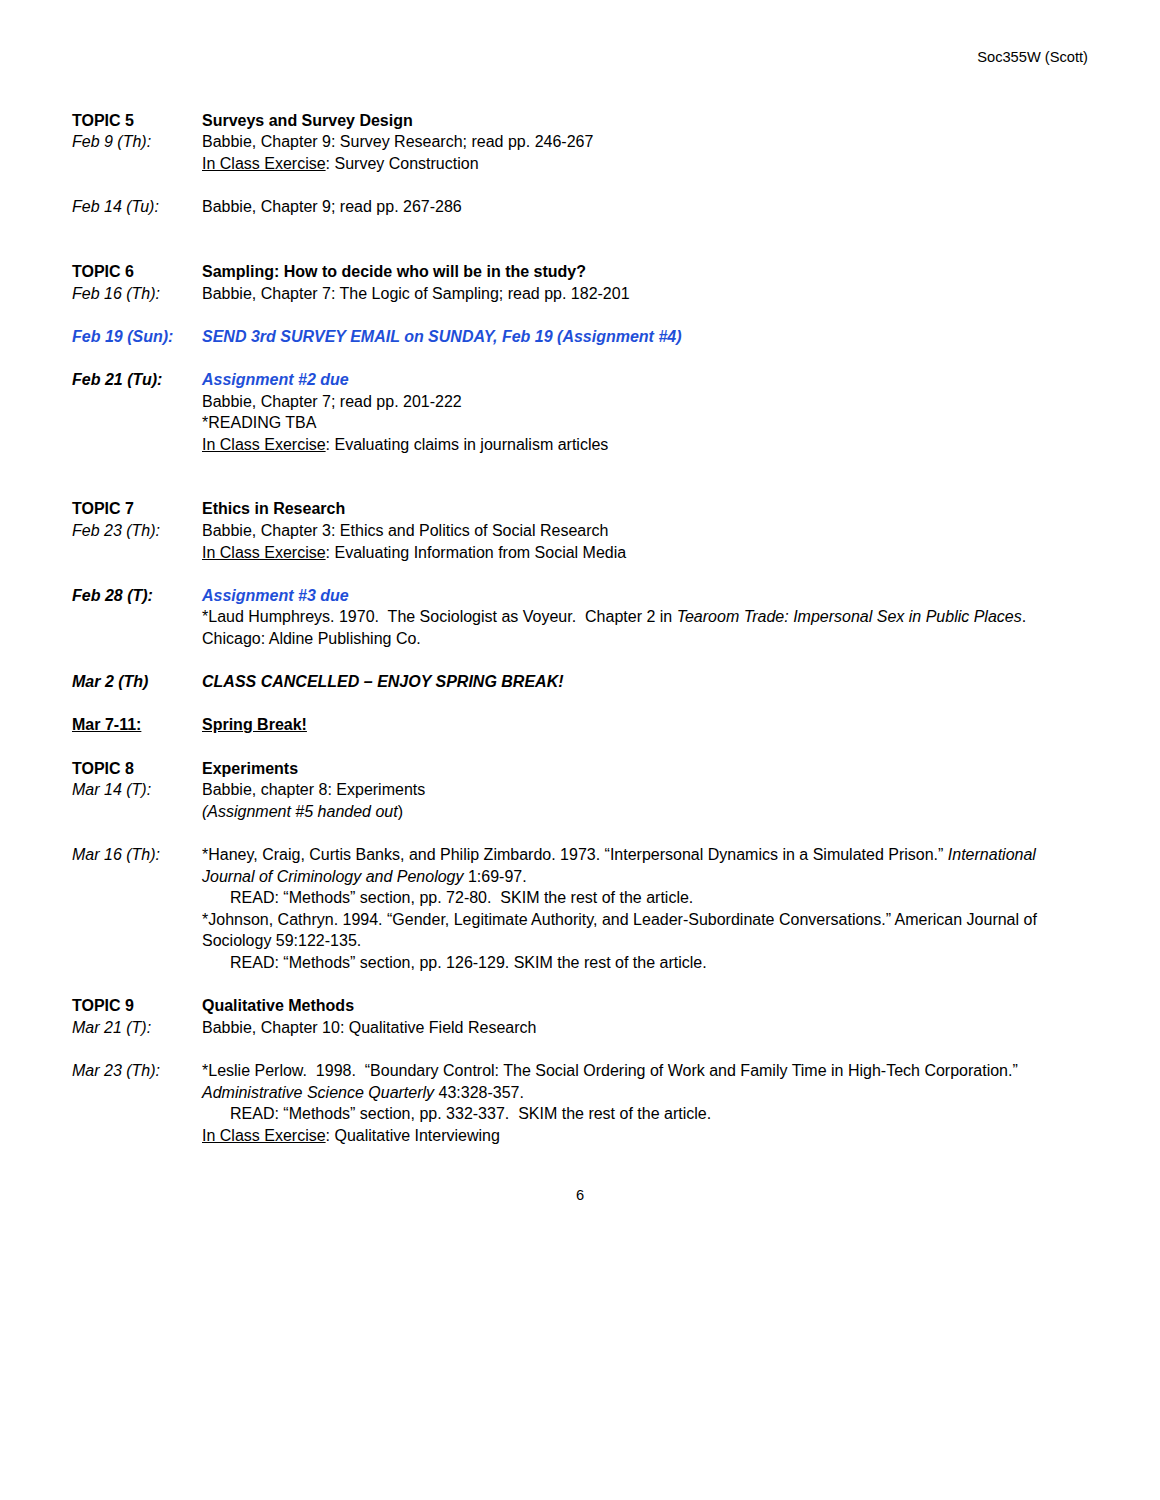Soc355W (Scott)
| TOPIC 5 | Surveys and Survey Design |
| Feb 9 (Th): | Babbie, Chapter 9: Survey Research; read pp. 246-267 |
| | In Class Exercise : Survey Construction |
| Feb 14 (Tu): | Babbie, Chapter 9; read pp. 267-286 |
| TOPIC 6 | Sampling: How to decide who will be in the study? |
| Feb 16 (Th): | Babbie, Chapter 7: The Logic of Sampling; read pp. 182-201 |
| Feb 19 (Sun): | SEND 3rd SURVEY EMAIL on SUNDAY, Feb 19 (Assignment #4) |
| Feb 21 (Tu): | Assignment #2 due |
| | Babbie, Chapter 7; read pp. 201-222 |
| | *READING TBA |
| | In Class Exercise : Evaluating claims in journalism articles |
| TOPIC 7 | Ethics in Research |
| Feb 23 (Th): | Babbie, Chapter 3: Ethics and Politics of Social Research |
| | In Class Exercise : Evaluating Information from Social Media |
| Feb 28 (T): | Assignment #3 due |
| | *Laud Humphreys. 1970. The Sociologist as Voyeur. Chapter 2 in Tearoom Trade: Impersonal Sex in Public Places . Chicago: Aldine Publishing Co. |
| Mar 2 (Th) | CLASS CANCELLED – ENJOY SPRING BREAK! |
| Mar 7-11: | Spring Break! |
| TOPIC 8 | Experiments |
| Mar 14 (T): | Babbie, chapter 8: Experiments |
| | (Assignment #5 handed out ) |
| Mar 16 (Th): | *Haney, Craig, Curtis Banks, and Philip Zimbardo. 1973. “Interpersonal Dynamics in a Simulated Prison.” International Journal of Criminology and Penology 1:69-97. READ: “Methods” section, pp. 72-80. SKIM the rest of the article. *Johnson, Cathryn. 1994. “Gender, Legitimate Authority, and Leader-Subordinate Conversations.” American Journal of Sociology 59:122-135. READ: “Methods” section, pp. 126-129. SKIM the rest of the article. |
| TOPIC 9 | Qualitative Methods |
| Mar 21 (T): | Babbie, Chapter 10: Qualitative Field Research |
| Mar 23 (Th): | *Leslie Perlow. 1998. “Boundary Control: The Social Ordering of Work and Family Time in High-Tech Corporation.” Administrative Science Quarterly 43:328-357. READ: “Methods” section, pp. 332-337. SKIM the rest of the article. In Class Exercise : Qualitative Interviewing |
6